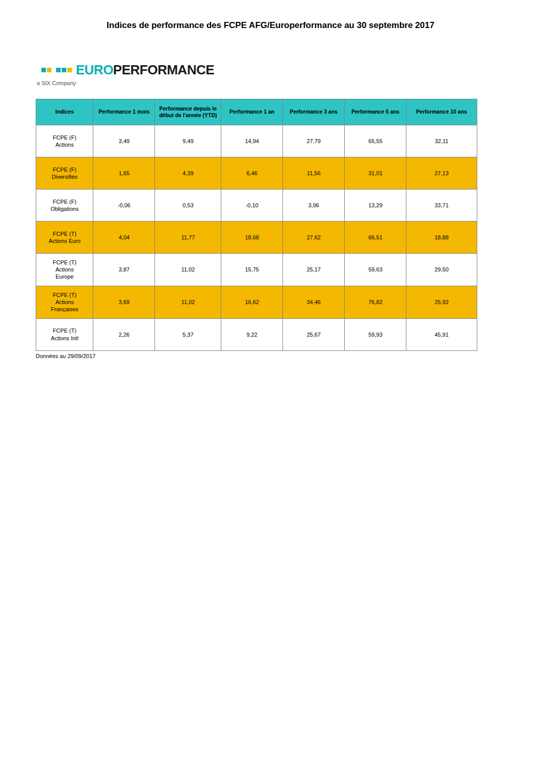Indices de performance des FCPE AFG/Europerformance au 30 septembre 2017
EURO PERFORMANCE
a SIX Company
| Indices | Performance 1 mois | Performance depuis le début de l'année (YTD) | Performance 1 an | Performance 3 ans | Performance 5 ans | Performance 10 ans |
| --- | --- | --- | --- | --- | --- | --- |
| FCPE (F) Actions | 3,49 | 9,49 | 14,94 | 27,79 | 65,55 | 32,11 |
| FCPE (F) Diversifiés | 1,65 | 4,39 | 6,46 | 11,56 | 31,01 | 27,13 |
| FCPE (F) Obligations | -0,06 | 0,53 | -0,10 | 3,96 | 13,29 | 33,71 |
| FCPE (T) Actions Euro | 4,04 | 11,77 | 18,68 | 27,62 | 66,51 | 18,88 |
| FCPE (T) Actions Europe | 3,87 | 11,02 | 15,75 | 25,17 | 59,63 | 29,50 |
| FCPE (T) Actions Françaises | 3,69 | 11,02 | 16,62 | 34,46 | 76,82 | 25,92 |
| FCPE (T) Actions Intl | 2,26 | 5,37 | 9,22 | 25,67 | 59,93 | 45,91 |
Données au 29/09/2017